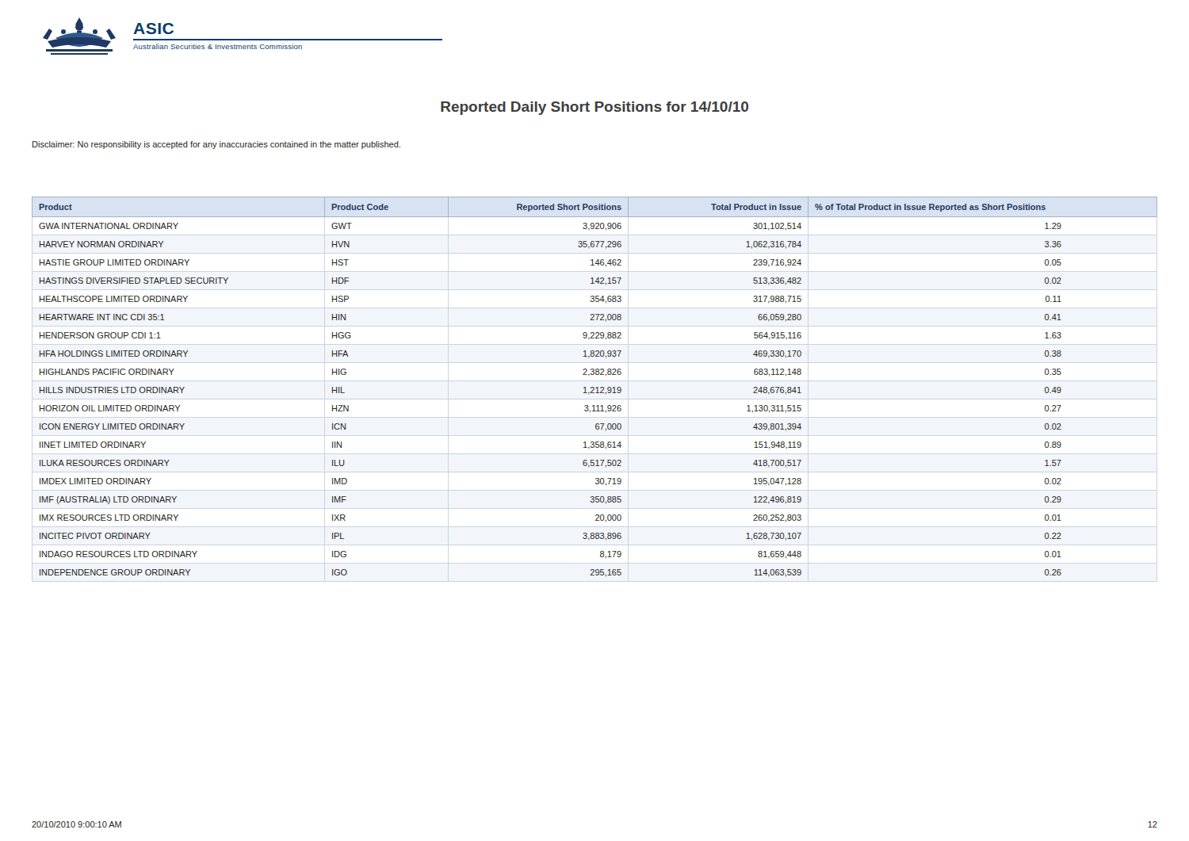ASIC
Australian Securities & Investments Commission
Reported Daily Short Positions for 14/10/10
Disclaimer: No responsibility is accepted for any inaccuracies contained in the matter published.
| Product | Product Code | Reported Short Positions | Total Product in Issue | % of Total Product in Issue Reported as Short Positions |
| --- | --- | --- | --- | --- |
| GWA INTERNATIONAL ORDINARY | GWT | 3,920,906 | 301,102,514 | 1.29 |
| HARVEY NORMAN ORDINARY | HVN | 35,677,296 | 1,062,316,784 | 3.36 |
| HASTIE GROUP LIMITED ORDINARY | HST | 146,462 | 239,716,924 | 0.05 |
| HASTINGS DIVERSIFIED STAPLED SECURITY | HDF | 142,157 | 513,336,482 | 0.02 |
| HEALTHSCOPE LIMITED ORDINARY | HSP | 354,683 | 317,988,715 | 0.11 |
| HEARTWARE INT INC CDI 35:1 | HIN | 272,008 | 66,059,280 | 0.41 |
| HENDERSON GROUP CDI 1:1 | HGG | 9,229,882 | 564,915,116 | 1.63 |
| HFA HOLDINGS LIMITED ORDINARY | HFA | 1,820,937 | 469,330,170 | 0.38 |
| HIGHLANDS PACIFIC ORDINARY | HIG | 2,382,826 | 683,112,148 | 0.35 |
| HILLS INDUSTRIES LTD ORDINARY | HIL | 1,212,919 | 248,676,841 | 0.49 |
| HORIZON OIL LIMITED ORDINARY | HZN | 3,111,926 | 1,130,311,515 | 0.27 |
| ICON ENERGY LIMITED ORDINARY | ICN | 67,000 | 439,801,394 | 0.02 |
| IINET LIMITED ORDINARY | IIN | 1,358,614 | 151,948,119 | 0.89 |
| ILUKA RESOURCES ORDINARY | ILU | 6,517,502 | 418,700,517 | 1.57 |
| IMDEX LIMITED ORDINARY | IMD | 30,719 | 195,047,128 | 0.02 |
| IMF (AUSTRALIA) LTD ORDINARY | IMF | 350,885 | 122,496,819 | 0.29 |
| IMX RESOURCES LTD ORDINARY | IXR | 20,000 | 260,252,803 | 0.01 |
| INCITEC PIVOT ORDINARY | IPL | 3,883,896 | 1,628,730,107 | 0.22 |
| INDAGO RESOURCES LTD ORDINARY | IDG | 8,179 | 81,659,448 | 0.01 |
| INDEPENDENCE GROUP ORDINARY | IGO | 295,165 | 114,063,539 | 0.26 |
20/10/2010 9:00:10 AM 12